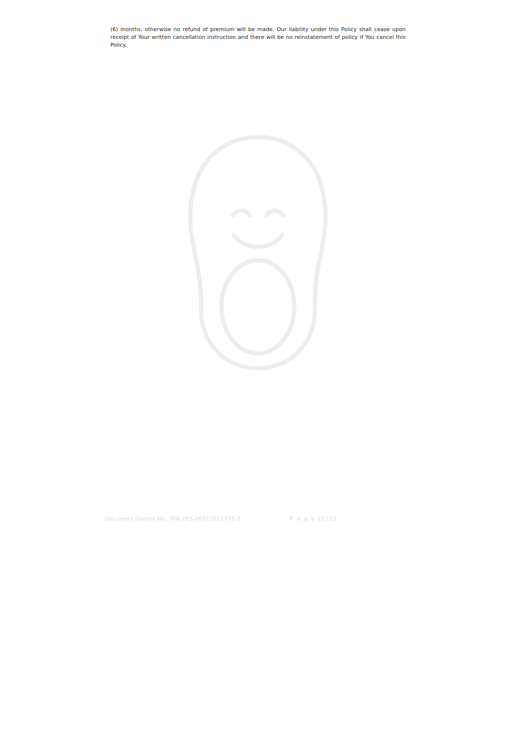(6) months, otherwise no refund of premium will be made. Our liability under this Policy shall cease upon receipt of Your written cancellation instruction and there will be no reinstatement of policy if You cancel this Policy.
avo
Document Control No.: POL-PES-06072021-TRE-E P a g e 12 | 12